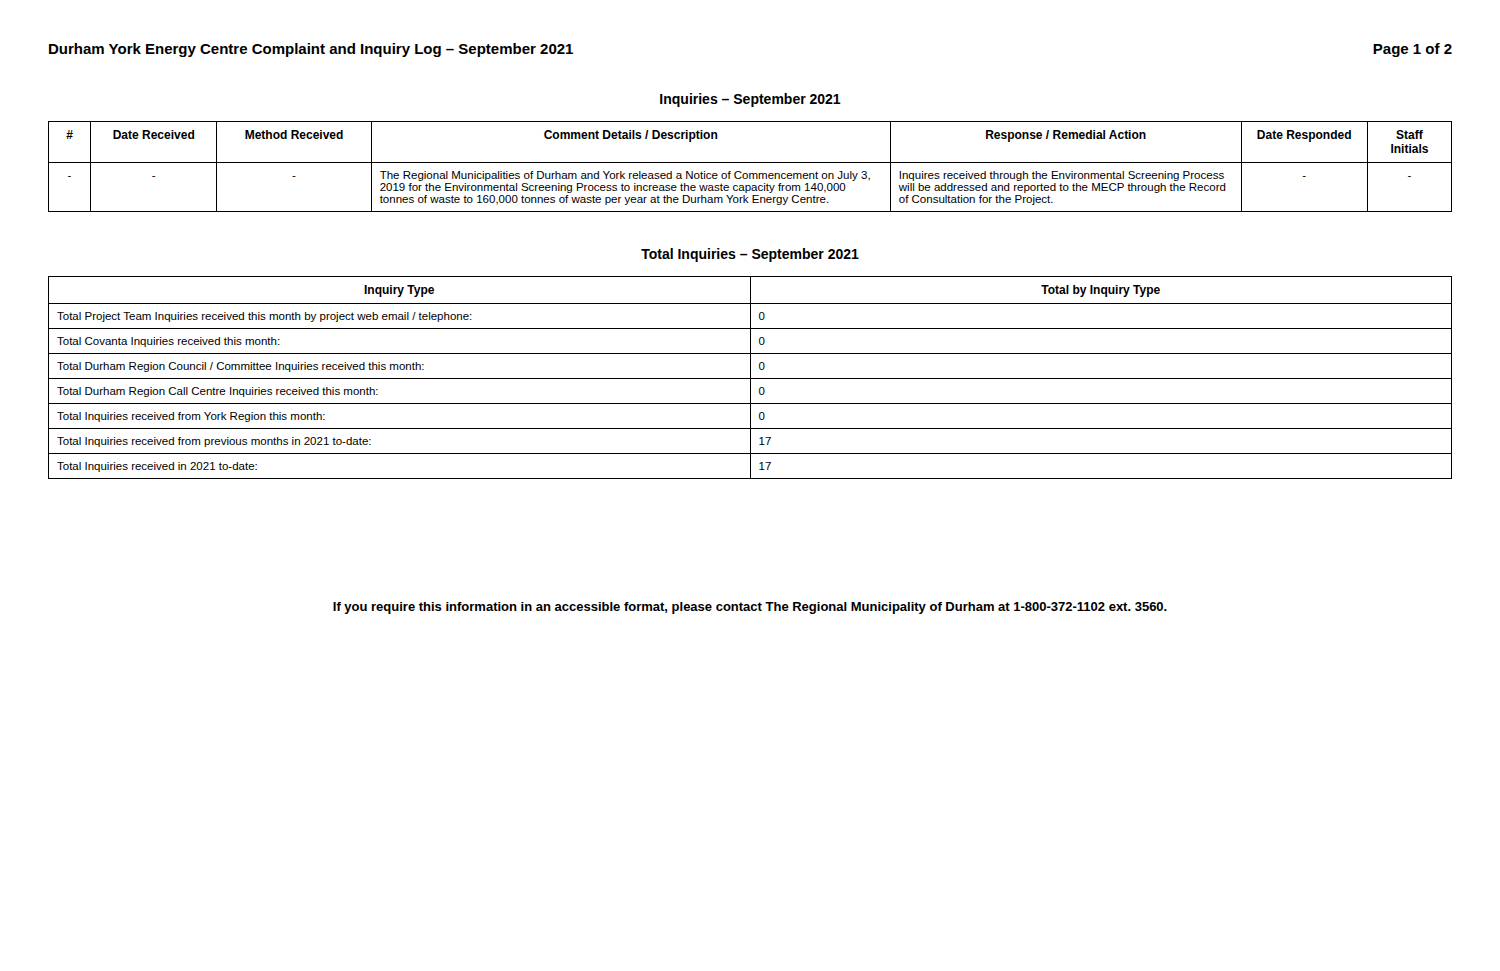Durham York Energy Centre Complaint and Inquiry Log – September 2021 Page 1 of 2
Inquiries – September 2021
| # | Date Received | Method Received | Comment Details / Description | Response / Remedial Action | Date Responded | Staff Initials |
| --- | --- | --- | --- | --- | --- | --- |
| - | - | - | The Regional Municipalities of Durham and York released a Notice of Commencement on July 3, 2019 for the Environmental Screening Process to increase the waste capacity from 140,000 tonnes of waste to 160,000 tonnes of waste per year at the Durham York Energy Centre. | Inquires received through the Environmental Screening Process will be addressed and reported to the MECP through the Record of Consultation for the Project. | - | - |
Total Inquiries – September 2021
| Inquiry Type | Total by Inquiry Type |
| --- | --- |
| Total Project Team Inquiries received this month by project web email / telephone: | 0 |
| Total Covanta Inquiries received this month: | 0 |
| Total Durham Region Council / Committee Inquiries received this month: | 0 |
| Total Durham Region Call Centre Inquiries received this month: | 0 |
| Total Inquiries received from York Region this month: | 0 |
| Total Inquiries received from previous months in 2021 to-date: | 17 |
| Total Inquiries received in 2021 to-date: | 17 |
If you require this information in an accessible format, please contact The Regional Municipality of Durham at 1-800-372-1102 ext. 3560.